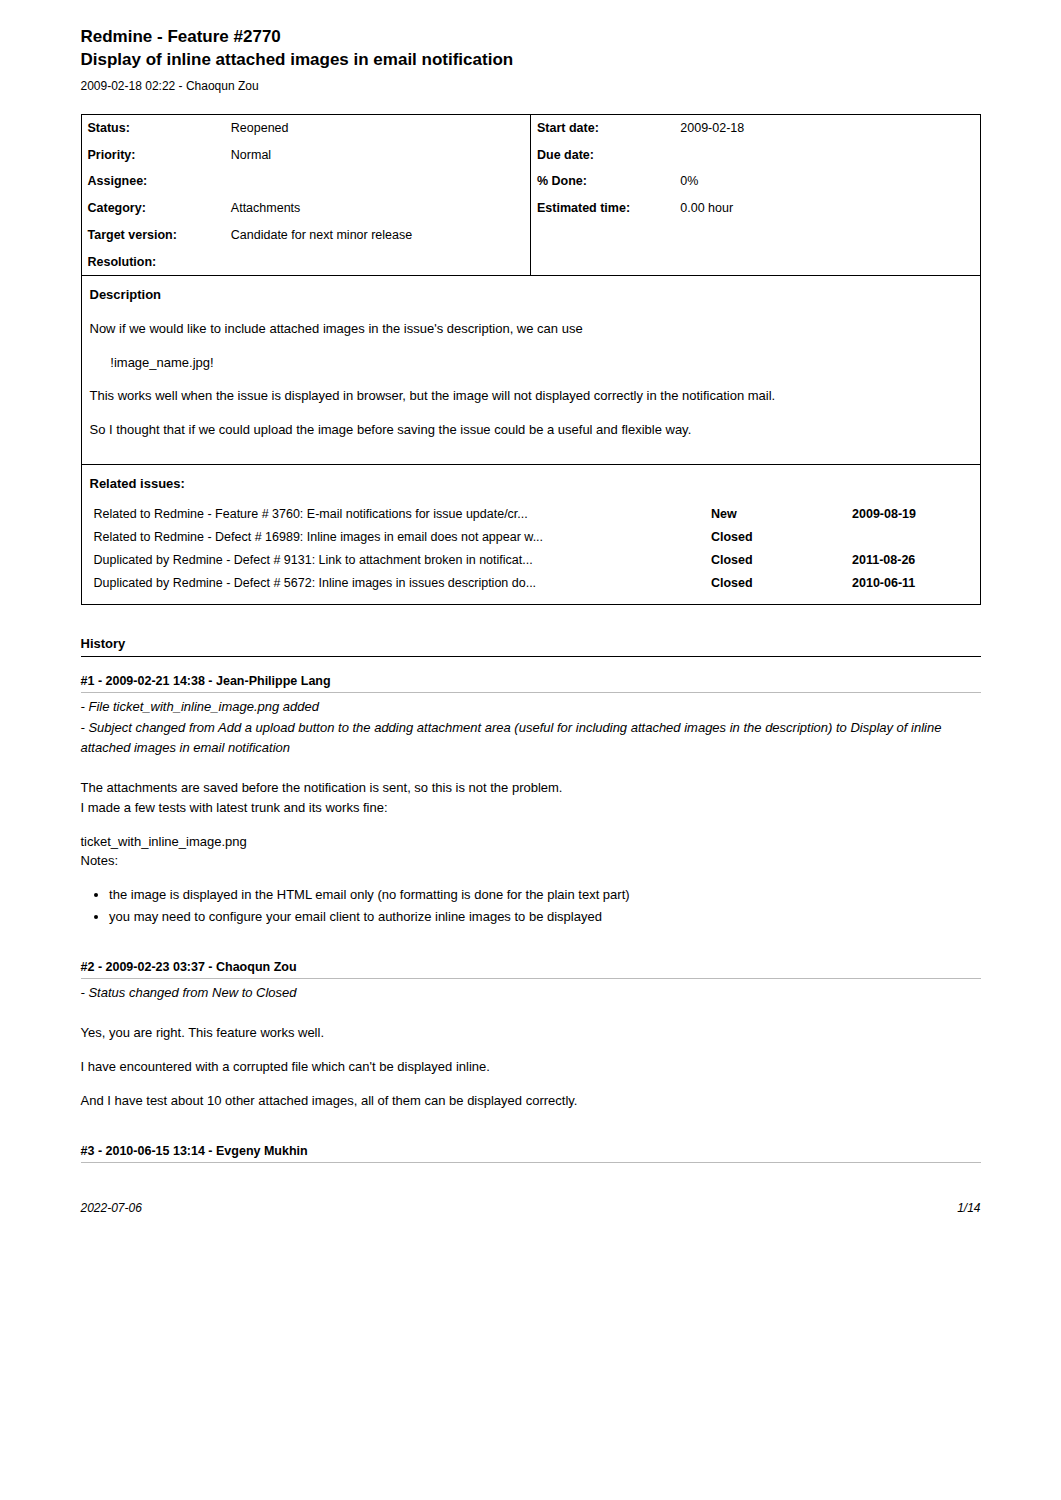Redmine - Feature #2770
Display of inline attached images in email notification
2009-02-18 02:22 - Chaoqun Zou
| Status: | Reopened | Start date: | 2009-02-18 |
| Priority: | Normal | Due date: | |
| Assignee: | | % Done: | 0% |
| Category: | Attachments | Estimated time: | 0.00 hour |
| Target version: | Candidate for next minor release | | |
| Resolution: | | | |
Description
Now if we would like to include attached images in the issue's description, we can use
!image_name.jpg!
This works well when the issue is displayed in browser, but the image will not displayed correctly in the notification mail.
So I thought that if we could upload the image before saving the issue could be a useful and flexible way.
Related issues:
| Related to Redmine - Feature # 3760: E-mail notifications for issue update/cr... | New | 2009-08-19 |
| Related to Redmine - Defect # 16989: Inline images in email does not appear w... | Closed | |
| Duplicated by Redmine - Defect # 9131: Link to attachment broken in notificat... | Closed | 2011-08-26 |
| Duplicated by Redmine - Defect # 5672: Inline images in issues description do... | Closed | 2010-06-11 |
History
#1 - 2009-02-21 14:38 - Jean-Philippe Lang
- File ticket_with_inline_image.png added
- Subject changed from Add a upload button to the adding attachment area (useful for including attached images in the description) to Display of inline attached images in email notification
The attachments are saved before the notification is sent, so this is not the problem.
I made a few tests with latest trunk and its works fine:
ticket_with_inline_image.png
Notes:
the image is displayed in the HTML email only (no formatting is done for the plain text part)
you may need to configure your email client to authorize inline images to be displayed
#2 - 2009-02-23 03:37 - Chaoqun Zou
- Status changed from New to Closed
Yes, you are right. This feature works well.
I have encountered with a corrupted file which can't be displayed inline.
And I have test about 10 other attached images, all of them can be displayed correctly.
#3 - 2010-06-15 13:14 - Evgeny Mukhin
2022-07-06 1/14